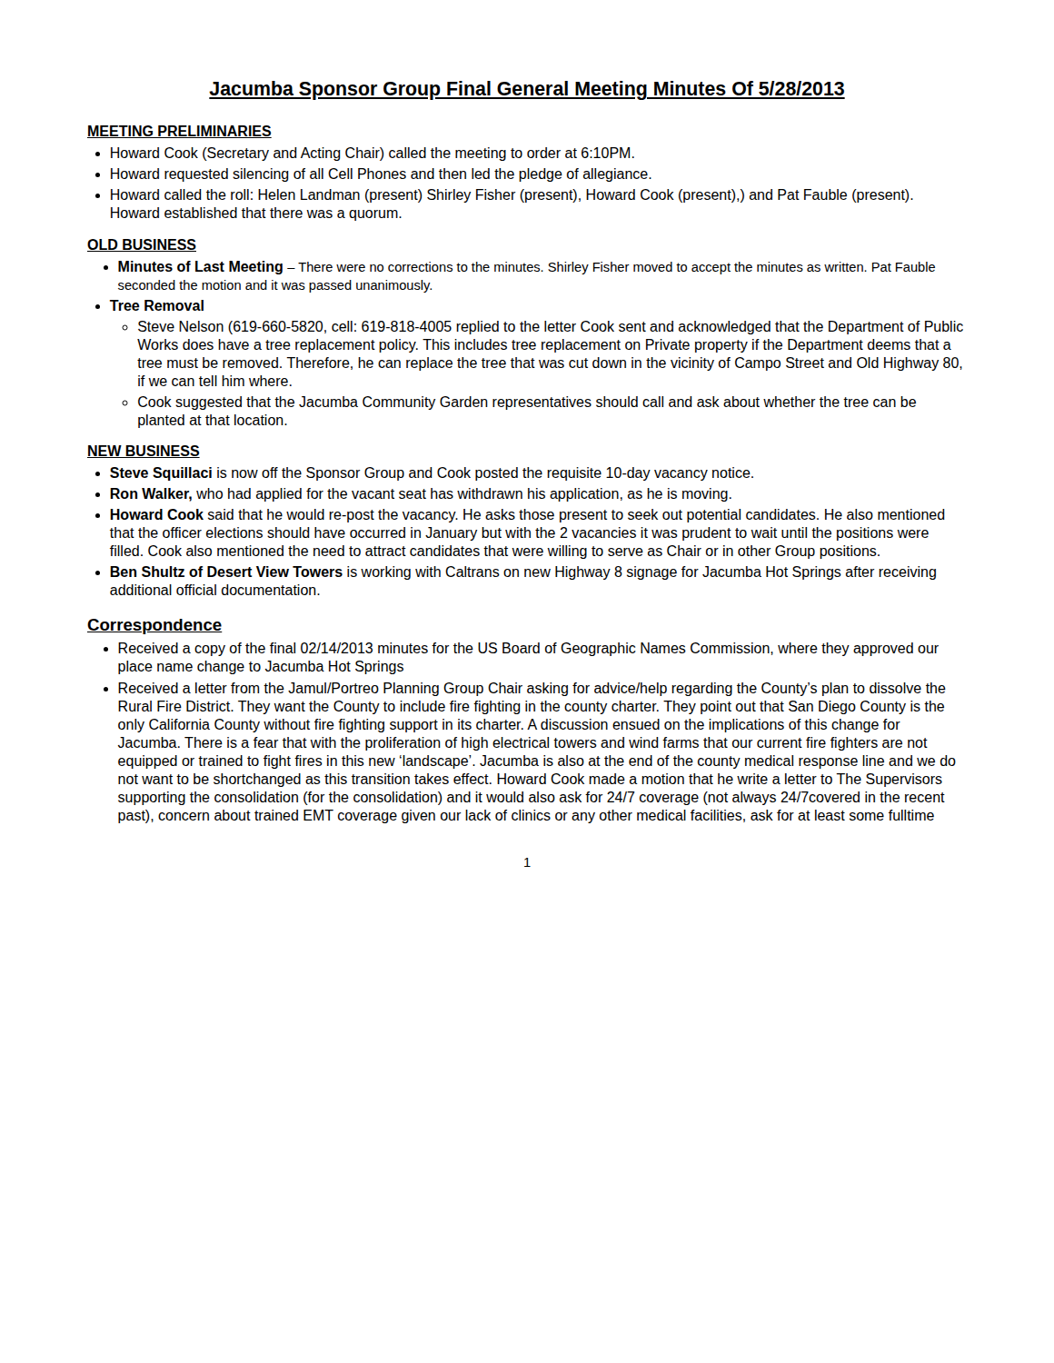Jacumba Sponsor Group Final General Meeting Minutes Of 5/28/2013
MEETING PRELIMINARIES
Howard Cook (Secretary and Acting Chair) called the meeting to order at 6:10PM.
Howard requested silencing of all Cell Phones and then led the pledge of allegiance.
Howard called the roll: Helen Landman (present) Shirley Fisher (present), Howard Cook (present),) and Pat Fauble (present). Howard established that there was a quorum.
OLD BUSINESS
Minutes of Last Meeting – There were no corrections to the minutes. Shirley Fisher moved to accept the minutes as written. Pat Fauble seconded the motion and it was passed unanimously.
Tree Removal
Steve Nelson (619-660-5820, cell: 619-818-4005 replied to the letter Cook sent and acknowledged that the Department of Public Works does have a tree replacement policy. This includes tree replacement on Private property if the Department deems that a tree must be removed. Therefore, he can replace the tree that was cut down in the vicinity of Campo Street and Old Highway 80, if we can tell him where.
Cook suggested that the Jacumba Community Garden representatives should call and ask about whether the tree can be planted at that location.
NEW BUSINESS
Steve Squillaci is now off the Sponsor Group and Cook posted the requisite 10-day vacancy notice.
Ron Walker, who had applied for the vacant seat has withdrawn his application, as he is moving.
Howard Cook said that he would re-post the vacancy. He asks those present to seek out potential candidates. He also mentioned that the officer elections should have occurred in January but with the 2 vacancies it was prudent to wait until the positions were filled. Cook also mentioned the need to attract candidates that were willing to serve as Chair or in other Group positions.
Ben Shultz of Desert View Towers is working with Caltrans on new Highway 8 signage for Jacumba Hot Springs after receiving additional official documentation.
Correspondence
Received a copy of the final 02/14/2013 minutes for the US Board of Geographic Names Commission, where they approved our place name change to Jacumba Hot Springs
Received a letter from the Jamul/Portreo Planning Group Chair asking for advice/help regarding the County’s plan to dissolve the Rural Fire District. They want the County to include fire fighting in the county charter. They point out that San Diego County is the only California County without fire fighting support in its charter. A discussion ensued on the implications of this change for Jacumba. There is a fear that with the proliferation of high electrical towers and wind farms that our current fire fighters are not equipped or trained to fight fires in this new ‘landscape’. Jacumba is also at the end of the county medical response line and we do not want to be shortchanged as this transition takes effect. Howard Cook made a motion that he write a letter to The Supervisors supporting the consolidation (for the consolidation) and it would also ask for 24/7 coverage (not always 24/7covered in the recent past), concern about trained EMT coverage given our lack of clinics or any other medical facilities, ask for at least some fulltime
1